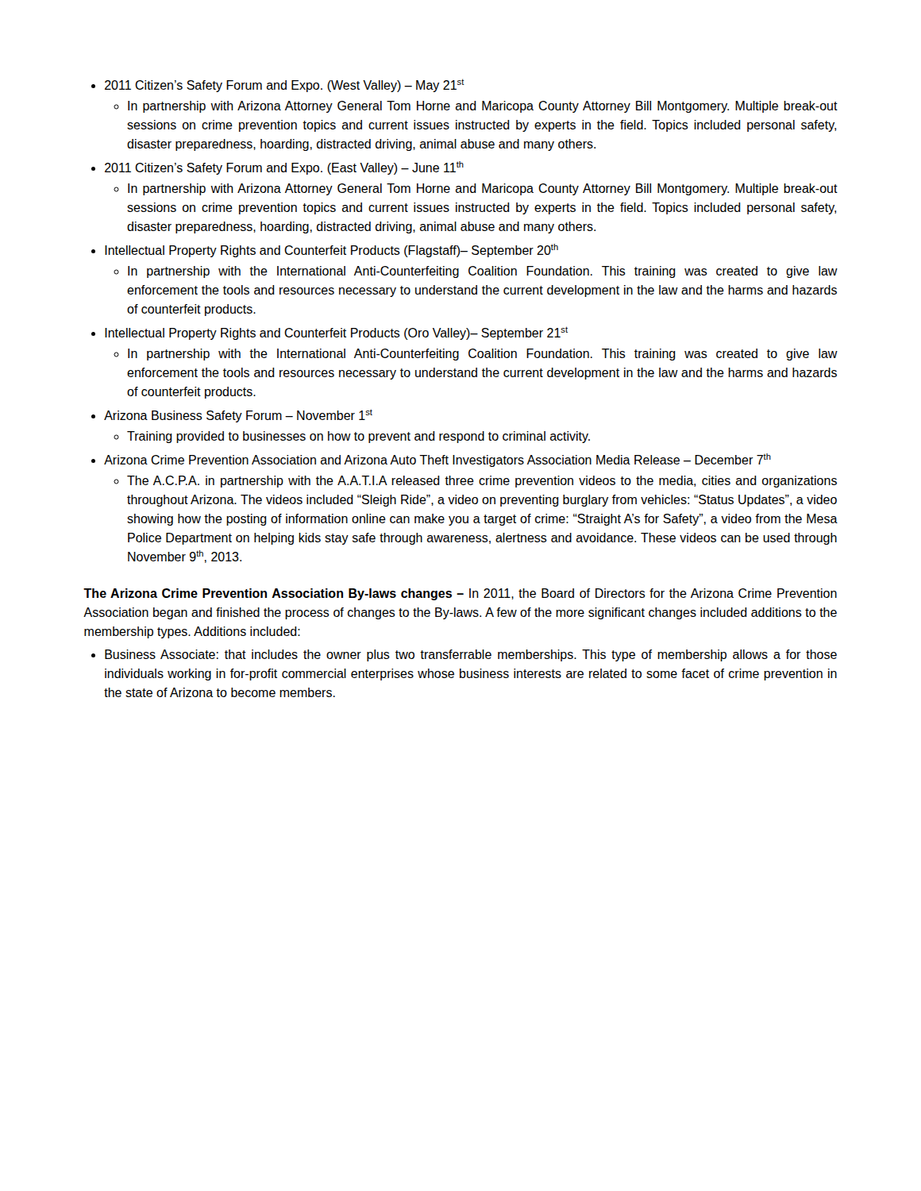2011 Citizen’s Safety Forum and Expo. (West Valley) – May 21st
In partnership with Arizona Attorney General Tom Horne and Maricopa County Attorney Bill Montgomery. Multiple break-out sessions on crime prevention topics and current issues instructed by experts in the field. Topics included personal safety, disaster preparedness, hoarding, distracted driving, animal abuse and many others.
2011 Citizen’s Safety Forum and Expo. (East Valley) – June 11th
In partnership with Arizona Attorney General Tom Horne and Maricopa County Attorney Bill Montgomery. Multiple break-out sessions on crime prevention topics and current issues instructed by experts in the field. Topics included personal safety, disaster preparedness, hoarding, distracted driving, animal abuse and many others.
Intellectual Property Rights and Counterfeit Products (Flagstaff)– September 20th
In partnership with the International Anti-Counterfeiting Coalition Foundation. This training was created to give law enforcement the tools and resources necessary to understand the current development in the law and the harms and hazards of counterfeit products.
Intellectual Property Rights and Counterfeit Products (Oro Valley)– September 21st
In partnership with the International Anti-Counterfeiting Coalition Foundation. This training was created to give law enforcement the tools and resources necessary to understand the current development in the law and the harms and hazards of counterfeit products.
Arizona Business Safety Forum – November 1st
Training provided to businesses on how to prevent and respond to criminal activity.
Arizona Crime Prevention Association and Arizona Auto Theft Investigators Association Media Release – December 7th
The A.C.P.A. in partnership with the A.A.T.I.A released three crime prevention videos to the media, cities and organizations throughout Arizona. The videos included “Sleigh Ride”, a video on preventing burglary from vehicles: “Status Updates”, a video showing how the posting of information online can make you a target of crime: “Straight A’s for Safety”, a video from the Mesa Police Department on helping kids stay safe through awareness, alertness and avoidance. These videos can be used through November 9th, 2013.
The Arizona Crime Prevention Association By-laws changes – In 2011, the Board of Directors for the Arizona Crime Prevention Association began and finished the process of changes to the By-laws. A few of the more significant changes included additions to the membership types. Additions included:
Business Associate: that includes the owner plus two transferrable memberships. This type of membership allows a for those individuals working in for-profit commercial enterprises whose business interests are related to some facet of crime prevention in the state of Arizona to become members.